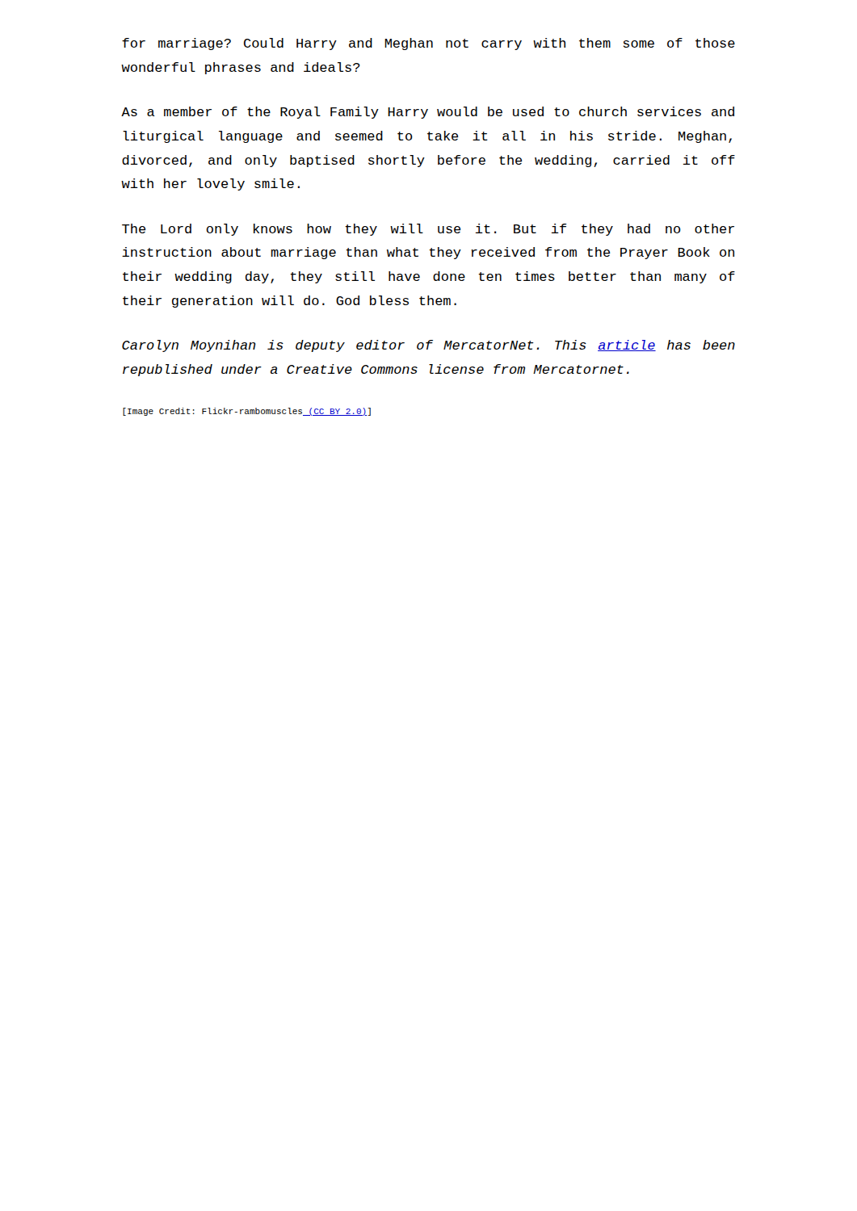for marriage? Could Harry and Meghan not carry with them some of those wonderful phrases and ideals?
As a member of the Royal Family Harry would be used to church services and liturgical language and seemed to take it all in his stride. Meghan, divorced, and only baptised shortly before the wedding, carried it off with her lovely smile.
The Lord only knows how they will use it. But if they had no other instruction about marriage than what they received from the Prayer Book on their wedding day, they still have done ten times better than many of their generation will do. God bless them.
Carolyn Moynihan is deputy editor of MercatorNet. This article has been republished under a Creative Commons license from Mercatornet.
[Image Credit: Flickr-rambomuscles (CC BY 2.0)]